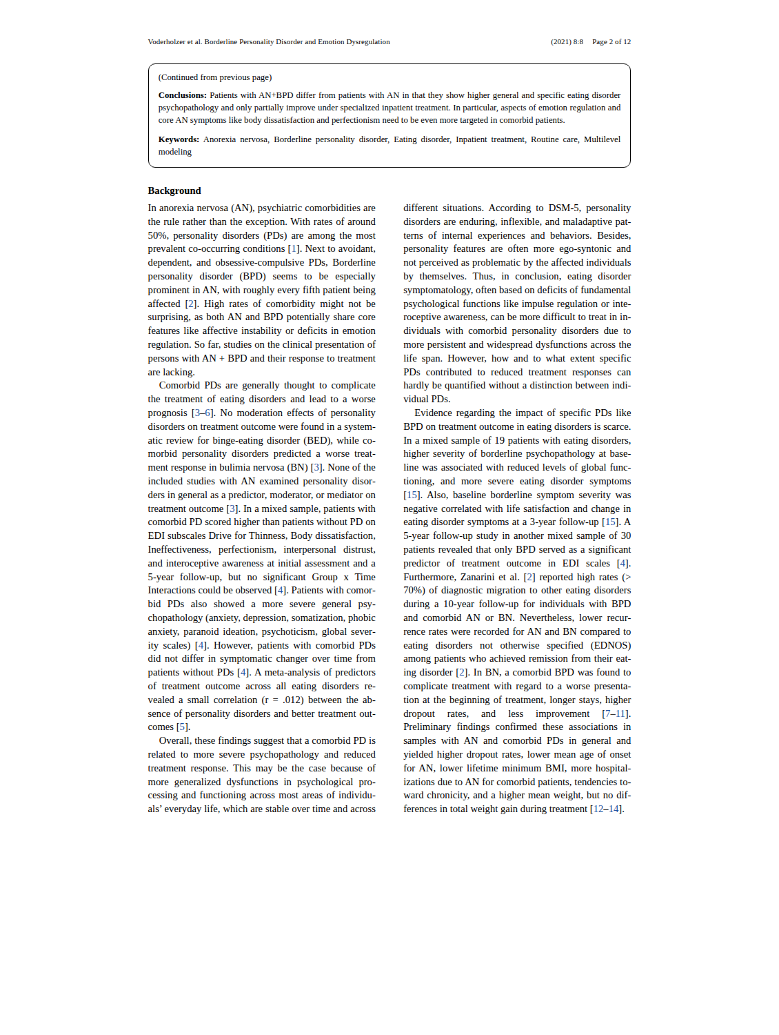Voderholzer et al. Borderline Personality Disorder and Emotion Dysregulation (2021) 8:8 Page 2 of 12
(Continued from previous page)
Conclusions: Patients with AN+BPD differ from patients with AN in that they show higher general and specific eating disorder psychopathology and only partially improve under specialized inpatient treatment. In particular, aspects of emotion regulation and core AN symptoms like body dissatisfaction and perfectionism need to be even more targeted in comorbid patients.
Keywords: Anorexia nervosa, Borderline personality disorder, Eating disorder, Inpatient treatment, Routine care, Multilevel modeling
Background
In anorexia nervosa (AN), psychiatric comorbidities are the rule rather than the exception. With rates of around 50%, personality disorders (PDs) are among the most prevalent co-occurring conditions [1]. Next to avoidant, dependent, and obsessive-compulsive PDs, Borderline personality disorder (BPD) seems to be especially prominent in AN, with roughly every fifth patient being affected [2]. High rates of comorbidity might not be surprising, as both AN and BPD potentially share core features like affective instability or deficits in emotion regulation. So far, studies on the clinical presentation of persons with AN + BPD and their response to treatment are lacking.
Comorbid PDs are generally thought to complicate the treatment of eating disorders and lead to a worse prognosis [3–6]. No moderation effects of personality disorders on treatment outcome were found in a systematic review for binge-eating disorder (BED), while comorbid personality disorders predicted a worse treatment response in bulimia nervosa (BN) [3]. None of the included studies with AN examined personality disorders in general as a predictor, moderator, or mediator on treatment outcome [3]. In a mixed sample, patients with comorbid PD scored higher than patients without PD on EDI subscales Drive for Thinness, Body dissatisfaction, Ineffectiveness, perfectionism, interpersonal distrust, and interoceptive awareness at initial assessment and a 5-year follow-up, but no significant Group x Time Interactions could be observed [4]. Patients with comorbid PDs also showed a more severe general psychopathology (anxiety, depression, somatization, phobic anxiety, paranoid ideation, psychoticism, global severity scales) [4]. However, patients with comorbid PDs did not differ in symptomatic changer over time from patients without PDs [4]. A meta-analysis of predictors of treatment outcome across all eating disorders revealed a small correlation (r = .012) between the absence of personality disorders and better treatment outcomes [5].
Overall, these findings suggest that a comorbid PD is related to more severe psychopathology and reduced treatment response. This may be the case because of more generalized dysfunctions in psychological processing and functioning across most areas of individuals’ everyday life, which are stable over time and across different situations. According to DSM-5, personality disorders are enduring, inflexible, and maladaptive patterns of internal experiences and behaviors. Besides, personality features are often more ego-syntonic and not perceived as problematic by the affected individuals by themselves. Thus, in conclusion, eating disorder symptomatology, often based on deficits of fundamental psychological functions like impulse regulation or interoceptive awareness, can be more difficult to treat in individuals with comorbid personality disorders due to more persistent and widespread dysfunctions across the life span. However, how and to what extent specific PDs contributed to reduced treatment responses can hardly be quantified without a distinction between individual PDs.
Evidence regarding the impact of specific PDs like BPD on treatment outcome in eating disorders is scarce. In a mixed sample of 19 patients with eating disorders, higher severity of borderline psychopathology at baseline was associated with reduced levels of global functioning, and more severe eating disorder symptoms [15]. Also, baseline borderline symptom severity was negative correlated with life satisfaction and change in eating disorder symptoms at a 3-year follow-up [15]. A 5-year follow-up study in another mixed sample of 30 patients revealed that only BPD served as a significant predictor of treatment outcome in EDI scales [4]. Furthermore, Zanarini et al. [2] reported high rates (> 70%) of diagnostic migration to other eating disorders during a 10-year follow-up for individuals with BPD and comorbid AN or BN. Nevertheless, lower recurrence rates were recorded for AN and BN compared to eating disorders not otherwise specified (EDNOS) among patients who achieved remission from their eating disorder [2]. In BN, a comorbid BPD was found to complicate treatment with regard to a worse presentation at the beginning of treatment, longer stays, higher dropout rates, and less improvement [7–11]. Preliminary findings confirmed these associations in samples with AN and comorbid PDs in general and yielded higher dropout rates, lower mean age of onset for AN, lower lifetime minimum BMI, more hospitalizations due to AN for comorbid patients, tendencies toward chronicity, and a higher mean weight, but no differences in total weight gain during treatment [12–14].